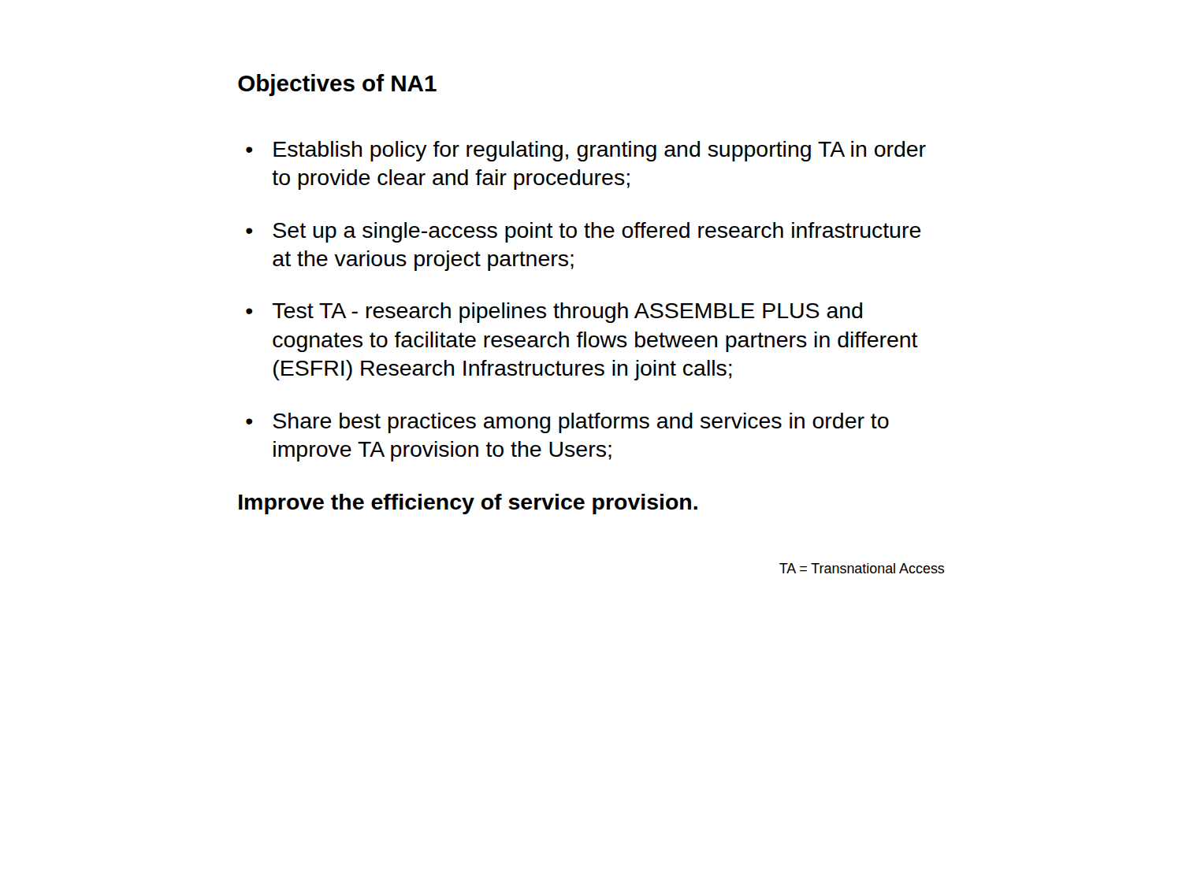Objectives of NA1
Establish policy for regulating, granting and supporting TA in order to provide clear and fair procedures;
Set up a single-access point to the offered research infrastructure at the various project partners;
Test TA - research pipelines through ASSEMBLE PLUS and cognates to facilitate research flows between partners in different (ESFRI) Research Infrastructures in joint calls;
Share best practices among platforms and services in order to improve TA provision to the Users;
Improve the efficiency of service provision.
TA = Transnational Access